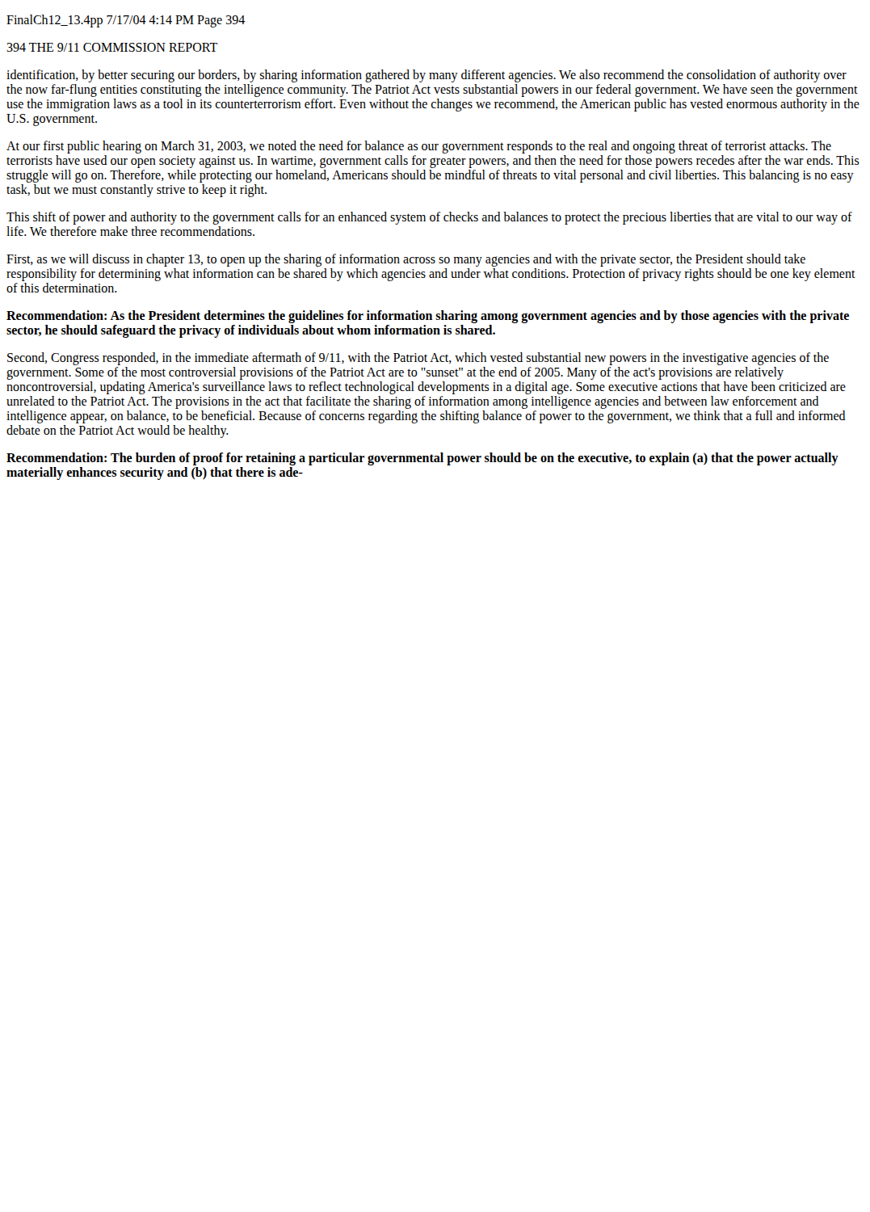FinalCh12_13.4pp 7/17/04 4:14 PM Page 394
394 THE 9/11 COMMISSION REPORT
identification, by better securing our borders, by sharing information gathered by many different agencies. We also recommend the consolidation of authority over the now far-flung entities constituting the intelligence community. The Patriot Act vests substantial powers in our federal government. We have seen the government use the immigration laws as a tool in its counterterrorism effort. Even without the changes we recommend, the American public has vested enormous authority in the U.S. government.
At our first public hearing on March 31, 2003, we noted the need for balance as our government responds to the real and ongoing threat of terrorist attacks. The terrorists have used our open society against us. In wartime, government calls for greater powers, and then the need for those powers recedes after the war ends. This struggle will go on. Therefore, while protecting our homeland, Americans should be mindful of threats to vital personal and civil liberties. This balancing is no easy task, but we must constantly strive to keep it right.
This shift of power and authority to the government calls for an enhanced system of checks and balances to protect the precious liberties that are vital to our way of life. We therefore make three recommendations.
First, as we will discuss in chapter 13, to open up the sharing of information across so many agencies and with the private sector, the President should take responsibility for determining what information can be shared by which agencies and under what conditions. Protection of privacy rights should be one key element of this determination.
Recommendation: As the President determines the guidelines for information sharing among government agencies and by those agencies with the private sector, he should safeguard the privacy of individuals about whom information is shared.
Second, Congress responded, in the immediate aftermath of 9/11, with the Patriot Act, which vested substantial new powers in the investigative agencies of the government. Some of the most controversial provisions of the Patriot Act are to "sunset" at the end of 2005. Many of the act's provisions are relatively noncontroversial, updating America's surveillance laws to reflect technological developments in a digital age. Some executive actions that have been criticized are unrelated to the Patriot Act. The provisions in the act that facilitate the sharing of information among intelligence agencies and between law enforcement and intelligence appear, on balance, to be beneficial. Because of concerns regarding the shifting balance of power to the government, we think that a full and informed debate on the Patriot Act would be healthy.
Recommendation: The burden of proof for retaining a particular governmental power should be on the executive, to explain (a) that the power actually materially enhances security and (b) that there is ade-